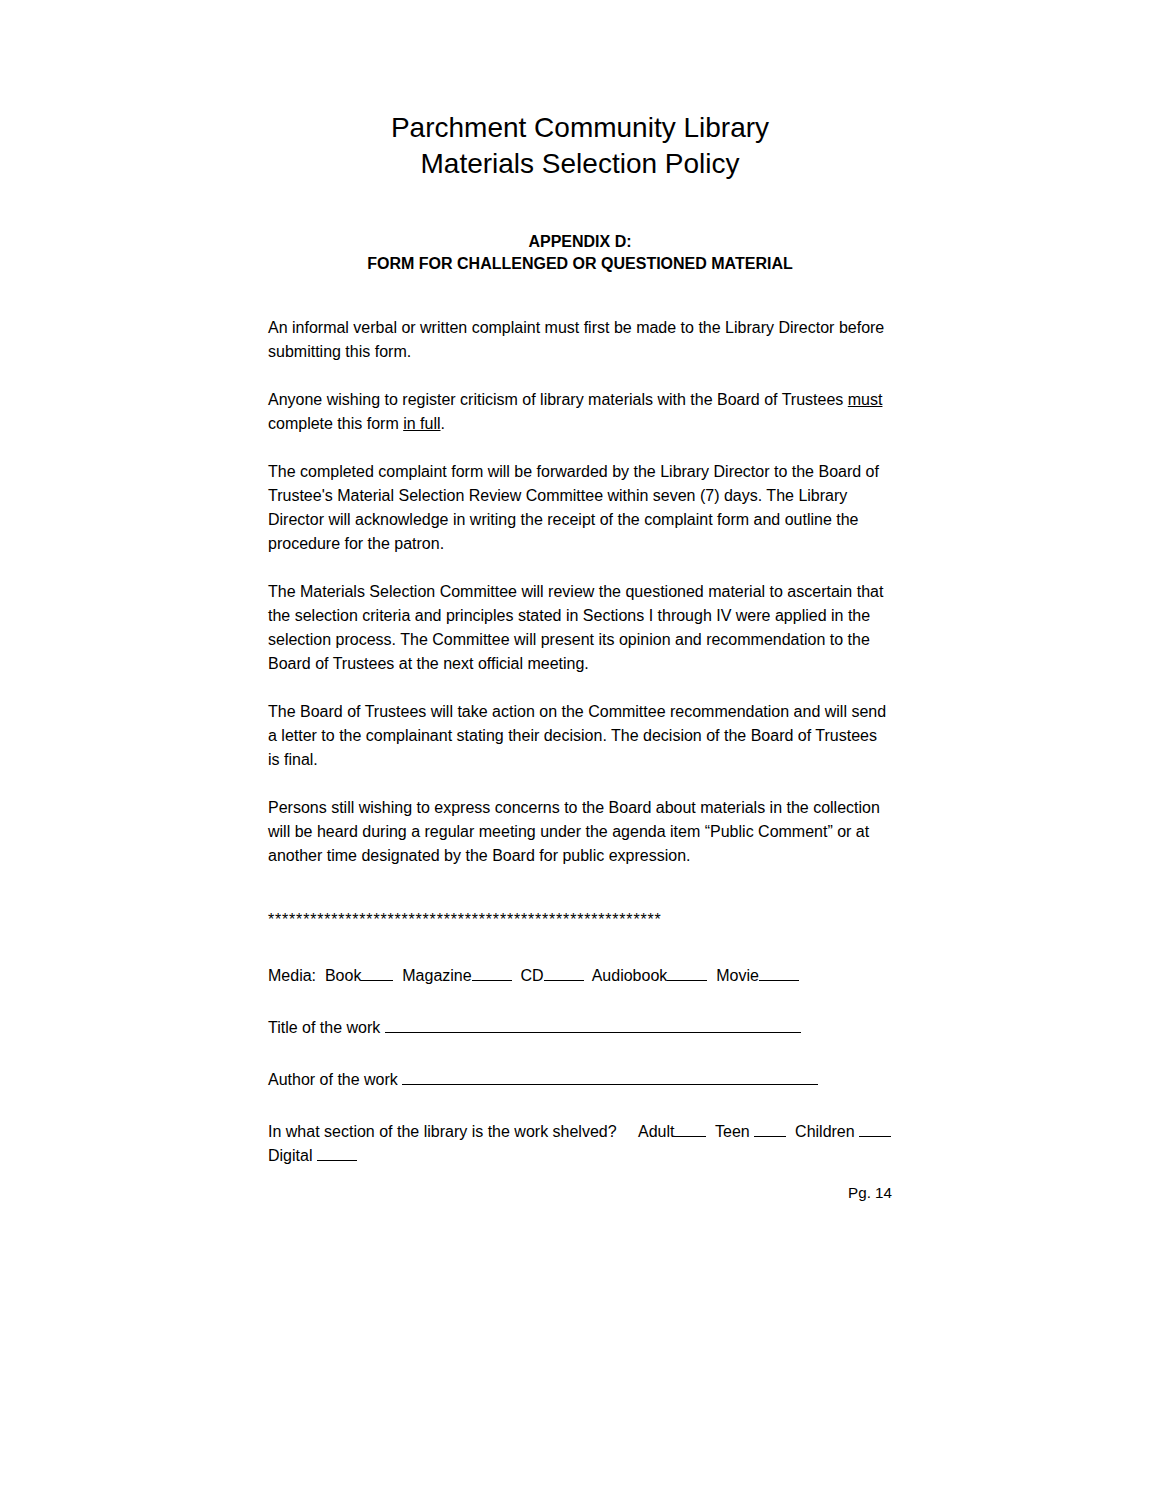Parchment Community Library
Materials Selection Policy
APPENDIX D:
FORM FOR CHALLENGED OR QUESTIONED MATERIAL
An informal verbal or written complaint must first be made to the Library Director before submitting this form.
Anyone wishing to register criticism of library materials with the Board of Trustees must complete this form in full.
The completed complaint form will be forwarded by the Library Director to the Board of Trustee's Material Selection Review Committee within seven (7) days. The Library Director will acknowledge in writing the receipt of the complaint form and outline the procedure for the patron.
The Materials Selection Committee will review the questioned material to ascertain that the selection criteria and principles stated in Sections I through IV were applied in the selection process. The Committee will present its opinion and recommendation to the Board of Trustees at the next official meeting.
The Board of Trustees will take action on the Committee recommendation and will send a letter to the complainant stating their decision. The decision of the Board of Trustees is final.
Persons still wishing to express concerns to the Board about materials in the collection will be heard during a regular meeting under the agenda item “Public Comment” or at another time designated by the Board for public expression.
********************************************************
Media: Book Magazine CD Audiobook Movie
Title of the work
Author of the work
In what section of the library is the work shelved? Adult Teen Children Digital
Pg. 14